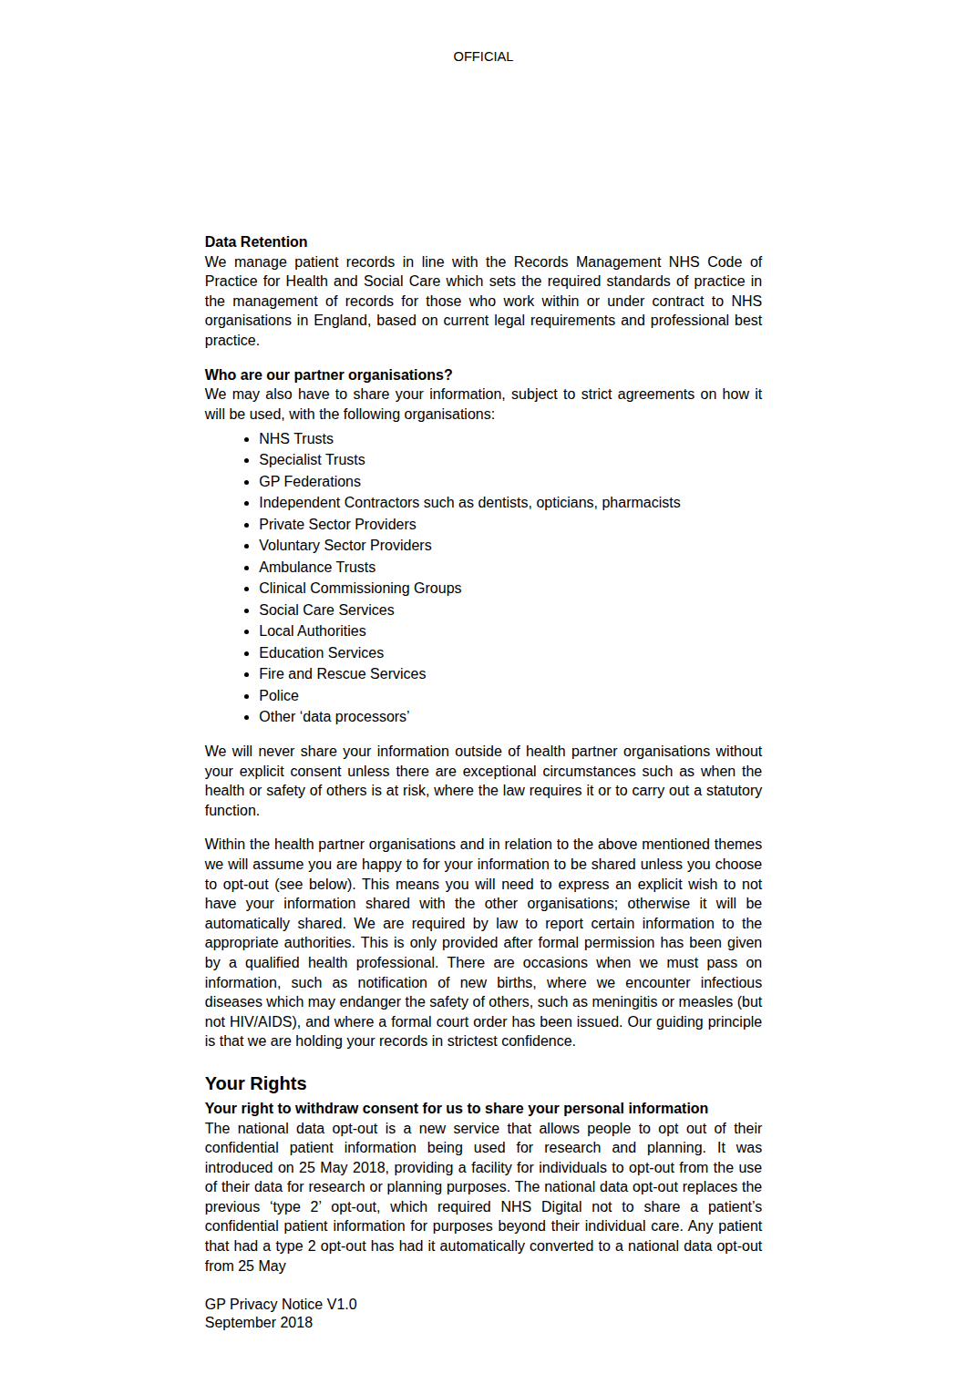OFFICIAL
Data Retention
We manage patient records in line with the Records Management NHS Code of Practice for Health and Social Care which sets the required standards of practice in the management of records for those who work within or under contract to NHS organisations in England, based on current legal requirements and professional best practice.
Who are our partner organisations?
We may also have to share your information, subject to strict agreements on how it will be used, with the following organisations:
NHS Trusts
Specialist Trusts
GP Federations
Independent Contractors such as dentists, opticians, pharmacists
Private Sector Providers
Voluntary Sector Providers
Ambulance Trusts
Clinical Commissioning Groups
Social Care Services
Local Authorities
Education Services
Fire and Rescue Services
Police
Other ‘data processors’
We will never share your information outside of health partner organisations without your explicit consent unless there are exceptional circumstances such as when the health or safety of others is at risk, where the law requires it or to carry out a statutory function.
Within the health partner organisations and in relation to the above mentioned themes we will assume you are happy to for your information to be shared unless you choose to opt-out (see below). This means you will need to express an explicit wish to not have your information shared with the other organisations; otherwise it will be automatically shared. We are required by law to report certain information to the appropriate authorities. This is only provided after formal permission has been given by a qualified health professional. There are occasions when we must pass on information, such as notification of new births, where we encounter infectious diseases which may endanger the safety of others, such as meningitis or measles (but not HIV/AIDS), and where a formal court order has been issued. Our guiding principle is that we are holding your records in strictest confidence.
Your Rights
Your right to withdraw consent for us to share your personal information
The national data opt-out is a new service that allows people to opt out of their confidential patient information being used for research and planning. It was introduced on 25 May 2018, providing a facility for individuals to opt-out from the use of their data for research or planning purposes. The national data opt-out replaces the previous ‘type 2’ opt-out, which required NHS Digital not to share a patient’s confidential patient information for purposes beyond their individual care. Any patient that had a type 2 opt-out has had it automatically converted to a national data opt-out from 25 May
GP Privacy Notice V1.0
September 2018